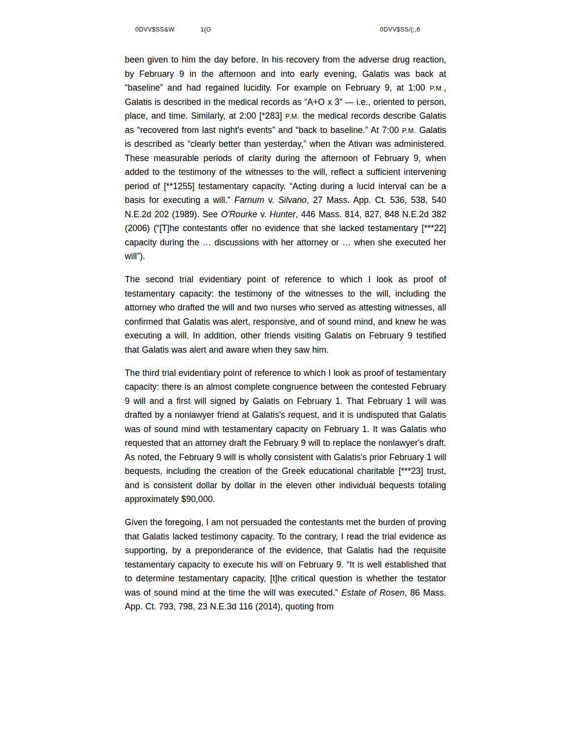0DVV$SS&W 1(G 0DVV$SS/(;,6
been given to him the day before. In his recovery from the adverse drug reaction, by February 9 in the afternoon and into early evening, Galatis was back at “baseline” and had regained lucidity. For example on February 9, at 1:00 P.M., Galatis is described in the medical records as “A+O x 3” — i.e., oriented to person, place, and time. Similarly, at 2:00 [*283] P.M. the medical records describe Galatis as “recovered from last night's events” and “back to baseline.” At 7:00 P.M. Galatis is described as “clearly better than yesterday,” when the Ativan was administered. These measurable periods of clarity during the afternoon of February 9, when added to the testimony of the witnesses to the will, reflect a sufficient intervening period of [**1255] testamentary capacity. “Acting during a lucid interval can be a basis for executing a will.” Farnum v. Silvano, 27 Mass. App. Ct. 536, 538, 540 N.E.2d 202 (1989). See O'Rourke v. Hunter, 446 Mass. 814, 827, 848 N.E.2d 382 (2006) (“[T]he contestants offer no evidence that she lacked testamentary [***22] capacity during the … discussions with her attorney or … when she executed her will”).
The second trial evidentiary point of reference to which I look as proof of testamentary capacity: the testimony of the witnesses to the will, including the attorney who drafted the will and two nurses who served as attesting witnesses, all confirmed that Galatis was alert, responsive, and of sound mind, and knew he was executing a will. In addition, other friends visiting Galatis on February 9 testified that Galatis was alert and aware when they saw him.
The third trial evidentiary point of reference to which I look as proof of testamentary capacity: there is an almost complete congruence between the contested February 9 will and a first will signed by Galatis on February 1. That February 1 will was drafted by a nonlawyer friend at Galatis's request, and it is undisputed that Galatis was of sound mind with testamentary capacity on February 1. It was Galatis who requested that an attorney draft the February 9 will to replace the nonlawyer's draft. As noted, the February 9 will is wholly consistent with Galatis's prior February 1 will bequests, including the creation of the Greek educational charitable [***23] trust, and is consistent dollar by dollar in the eleven other individual bequests totaling approximately $90,000.
Given the foregoing, I am not persuaded the contestants met the burden of proving that Galatis lacked testimony capacity. To the contrary, I read the trial evidence as supporting, by a preponderance of the evidence, that Galatis had the requisite testamentary capacity to execute his will on February 9. “It is well established that to determine testamentary capacity, [t]he critical question is whether the testator was of sound mind at the time the will was executed.” Estate of Rosen, 86 Mass. App. Ct. 793, 798, 23 N.E.3d 116 (2014), quoting from